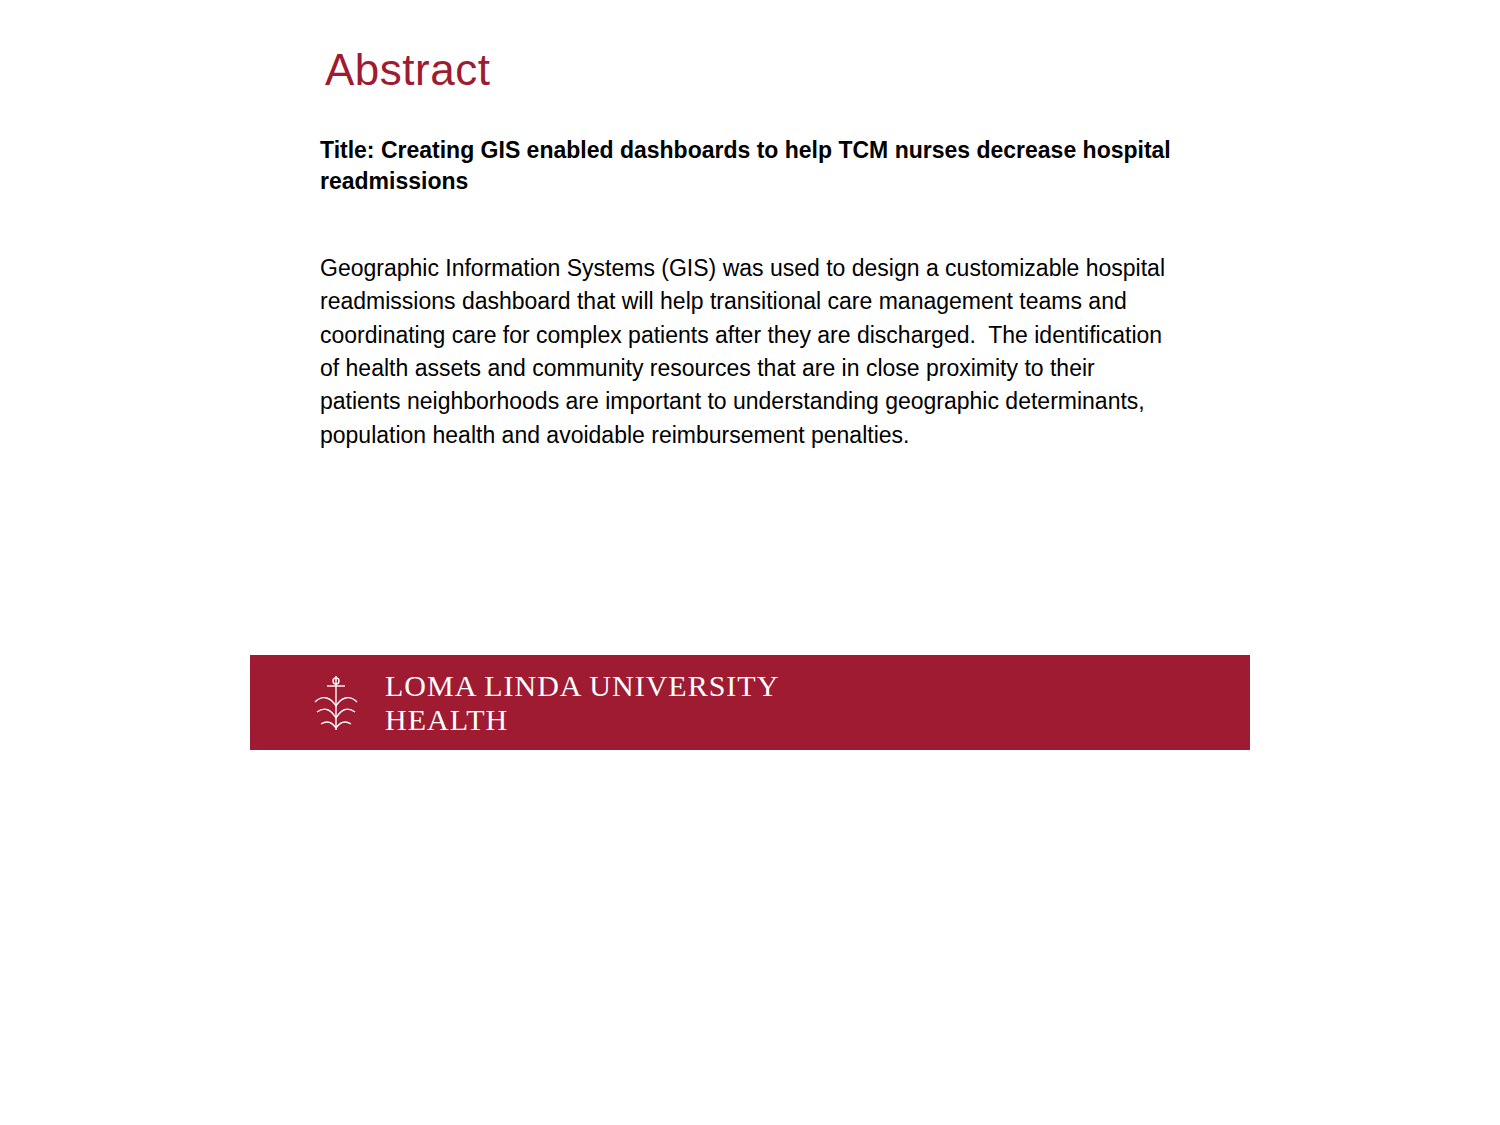Abstract
Title: Creating GIS enabled dashboards to help TCM nurses decrease hospital readmissions
Geographic Information Systems (GIS) was used to design a customizable hospital readmissions dashboard that will help transitional care management teams and coordinating care for complex patients after they are discharged. The identification of health assets and community resources that are in close proximity to their patients neighborhoods are important to understanding geographic determinants, population health and avoidable reimbursement penalties.
LOMA LINDA UNIVERSITY HEALTH